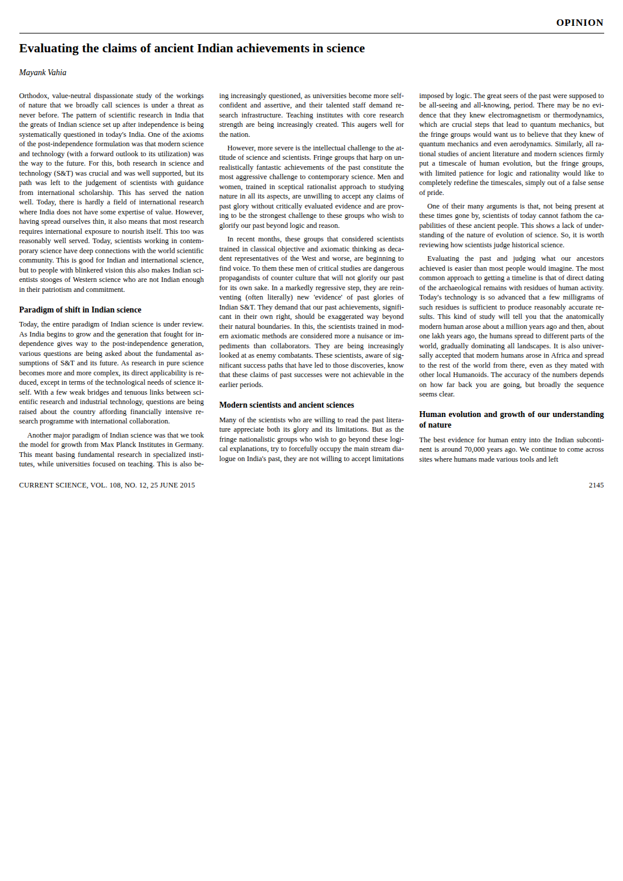OPINION
Evaluating the claims of ancient Indian achievements in science
Mayank Vahia
Orthodox, value-neutral dispassionate study of the workings of nature that we broadly call sciences is under a threat as never before. The pattern of scientific research in India that the greats of Indian science set up after independence is being systematically questioned in today's India. One of the axioms of the post-independence formulation was that modern science and technology (with a forward outlook to its utilization) was the way to the future. For this, both research in science and technology (S&T) was crucial and was well supported, but its path was left to the judgement of scientists with guidance from international scholarship. This has served the nation well. Today, there is hardly a field of international research where India does not have some expertise of value. However, having spread ourselves thin, it also means that most research requires international exposure to nourish itself. This too was reasonably well served. Today, scientists working in contemporary science have deep connections with the world scientific community. This is good for Indian and international science, but to people with blinkered vision this also makes Indian scientists stooges of Western science who are not Indian enough in their patriotism and commitment.
Paradigm of shift in Indian science
Today, the entire paradigm of Indian science is under review. As India begins to grow and the generation that fought for independence gives way to the post-independence generation, various questions are being asked about the fundamental assumptions of S&T and its future. As research in pure science becomes more and more complex, its direct applicability is reduced, except in terms of the technological needs of science itself. With a few weak bridges and tenuous links between scientific research and industrial technology, questions are being raised about the country affording financially intensive research programme with international collaboration.
Another major paradigm of Indian science was that we took the model for growth from Max Planck Institutes in Germany. This meant basing fundamental research in specialized institutes, while universities focused on teaching. This is also being increasingly questioned, as universities become more self-confident and assertive, and their talented staff demand research infrastructure. Teaching institutes with core research strength are being increasingly created. This augers well for the nation.
However, more severe is the intellectual challenge to the attitude of science and scientists. Fringe groups that harp on unrealistically fantastic achievements of the past constitute the most aggressive challenge to contemporary science. Men and women, trained in sceptical rationalist approach to studying nature in all its aspects, are unwilling to accept any claims of past glory without critically evaluated evidence and are proving to be the strongest challenge to these groups who wish to glorify our past beyond logic and reason.
In recent months, these groups that considered scientists trained in classical objective and axiomatic thinking as decadent representatives of the West and worse, are beginning to find voice. To them these men of critical studies are dangerous propagandists of counter culture that will not glorify our past for its own sake. In a markedly regressive step, they are reinventing (often literally) new 'evidence' of past glories of Indian S&T. They demand that our past achievements, significant in their own right, should be exaggerated way beyond their natural boundaries. In this, the scientists trained in modern axiomatic methods are considered more a nuisance or impediments than collaborators. They are being increasingly looked at as enemy combatants. These scientists, aware of significant success paths that have led to those discoveries, know that these claims of past successes were not achievable in the earlier periods.
Modern scientists and ancient sciences
Many of the scientists who are willing to read the past literature appreciate both its glory and its limitations. But as the fringe nationalistic groups who wish to go beyond these logical explanations, try to forcefully occupy the main stream dialogue on India's past, they are not willing to accept limitations imposed by logic. The great seers of the past were supposed to be all-seeing and all-knowing, period. There may be no evidence that they knew electromagnetism or thermodynamics, which are crucial steps that lead to quantum mechanics, but the fringe groups would want us to believe that they knew of quantum mechanics and even aerodynamics. Similarly, all rational studies of ancient literature and modern sciences firmly put a timescale of human evolution, but the fringe groups, with limited patience for logic and rationality would like to completely redefine the timescales, simply out of a false sense of pride.
One of their many arguments is that, not being present at these times gone by, scientists of today cannot fathom the capabilities of these ancient people. This shows a lack of understanding of the nature of evolution of science. So, it is worth reviewing how scientists judge historical science.
Evaluating the past and judging what our ancestors achieved is easier than most people would imagine. The most common approach to getting a timeline is that of direct dating of the archaeological remains with residues of human activity. Today's technology is so advanced that a few milligrams of such residues is sufficient to produce reasonably accurate results. This kind of study will tell you that the anatomically modern human arose about a million years ago and then, about one lakh years ago, the humans spread to different parts of the world, gradually dominating all landscapes. It is also universally accepted that modern humans arose in Africa and spread to the rest of the world from there, even as they mated with other local Humanoids. The accuracy of the numbers depends on how far back you are going, but broadly the sequence seems clear.
Human evolution and growth of our understanding of nature
The best evidence for human entry into the Indian subcontinent is around 70,000 years ago. We continue to come across sites where humans made various tools and left
CURRENT SCIENCE, VOL. 108, NO. 12, 25 JUNE 2015 2145